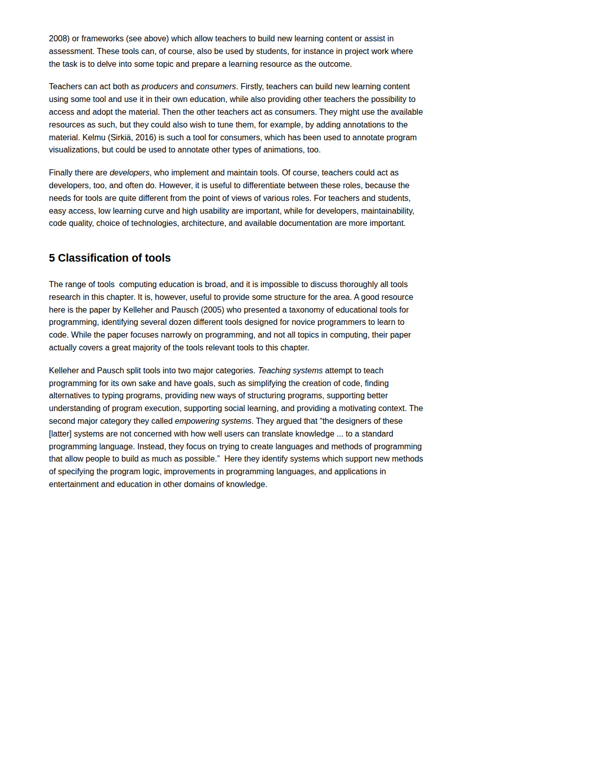2008) or frameworks (see above) which allow teachers to build new learning content or assist in assessment. These tools can, of course, also be used by students, for instance in project work where the task is to delve into some topic and prepare a learning resource as the outcome.
Teachers can act both as producers and consumers. Firstly, teachers can build new learning content using some tool and use it in their own education, while also providing other teachers the possibility to access and adopt the material. Then the other teachers act as consumers. They might use the available resources as such, but they could also wish to tune them, for example, by adding annotations to the material. Kelmu (Sirkiä, 2016) is such a tool for consumers, which has been used to annotate program visualizations, but could be used to annotate other types of animations, too.
Finally there are developers, who implement and maintain tools. Of course, teachers could act as developers, too, and often do. However, it is useful to differentiate between these roles, because the needs for tools are quite different from the point of views of various roles. For teachers and students, easy access, low learning curve and high usability are important, while for developers, maintainability, code quality, choice of technologies, architecture, and available documentation are more important.
5 Classification of tools
The range of tools computing education is broad, and it is impossible to discuss thoroughly all tools research in this chapter. It is, however, useful to provide some structure for the area. A good resource here is the paper by Kelleher and Pausch (2005) who presented a taxonomy of educational tools for programming, identifying several dozen different tools designed for novice programmers to learn to code. While the paper focuses narrowly on programming, and not all topics in computing, their paper actually covers a great majority of the tools relevant tools to this chapter.
Kelleher and Pausch split tools into two major categories. Teaching systems attempt to teach programming for its own sake and have goals, such as simplifying the creation of code, finding alternatives to typing programs, providing new ways of structuring programs, supporting better understanding of program execution, supporting social learning, and providing a motivating context. The second major category they called empowering systems. They argued that “the designers of these [latter] systems are not concerned with how well users can translate knowledge ... to a standard programming language. Instead, they focus on trying to create languages and methods of programming that allow people to build as much as possible.” Here they identify systems which support new methods of specifying the program logic, improvements in programming languages, and applications in entertainment and education in other domains of knowledge.